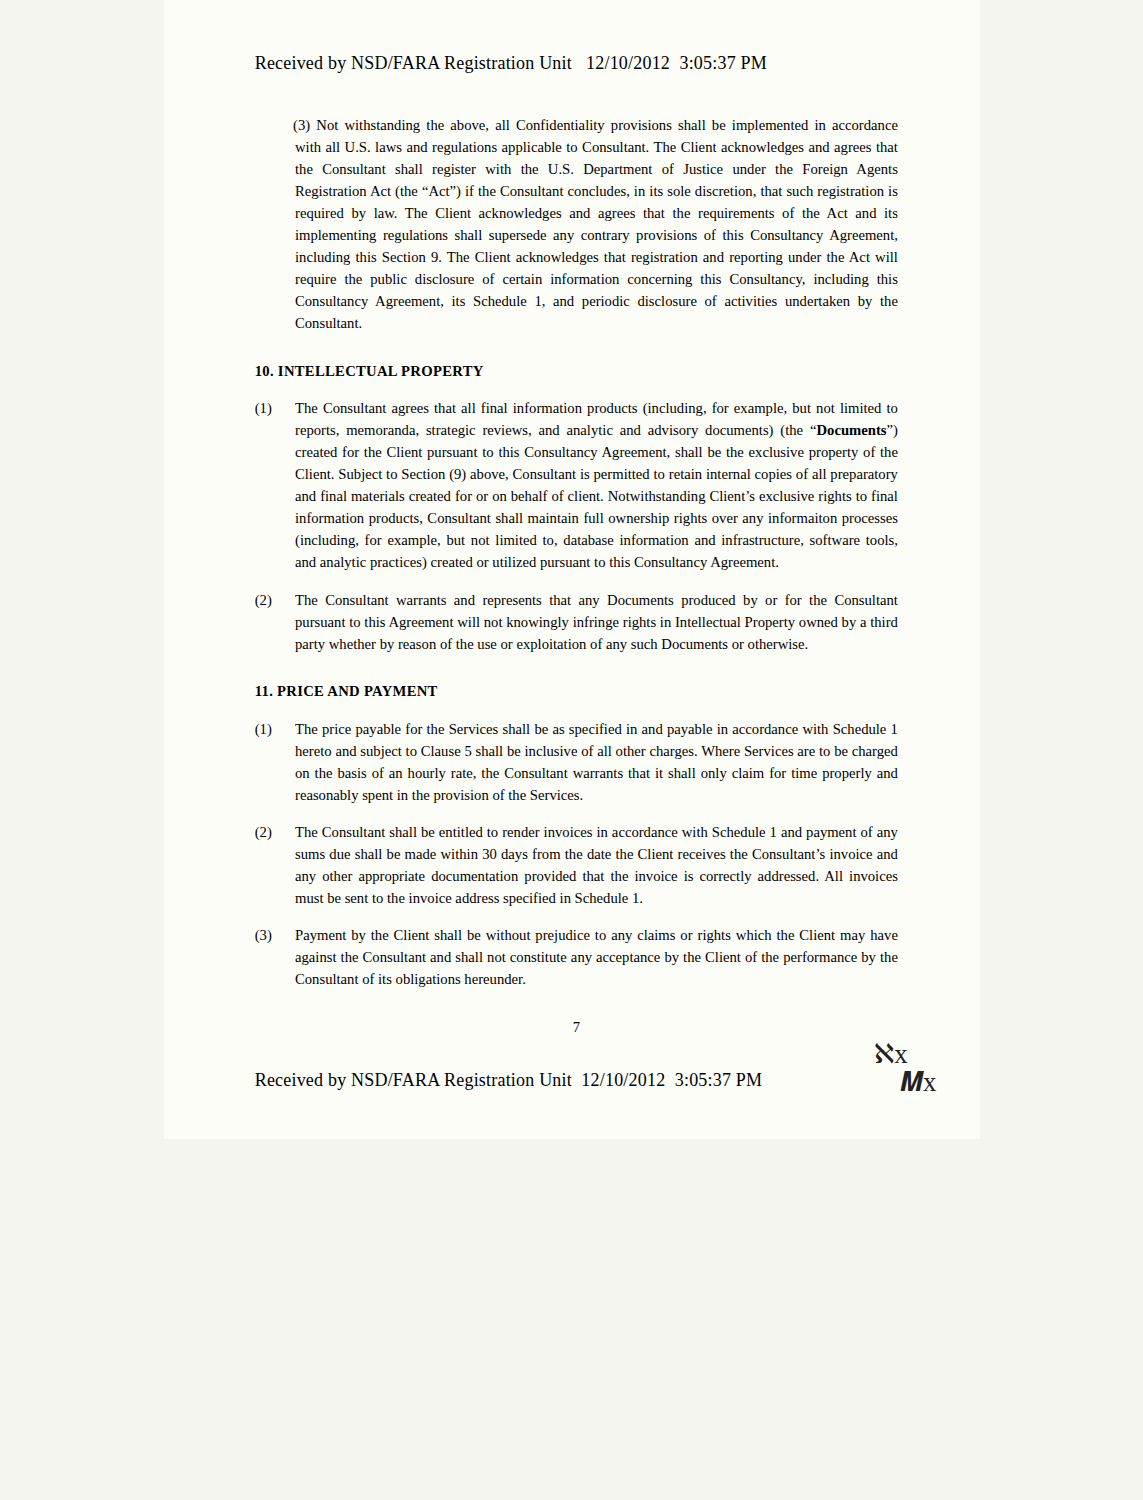Received by NSD/FARA Registration Unit 12/10/2012 3:05:37 PM
(3) Not withstanding the above, all Confidentiality provisions shall be implemented in accordance with all U.S. laws and regulations applicable to Consultant. The Client acknowledges and agrees that the Consultant shall register with the U.S. Department of Justice under the Foreign Agents Registration Act (the “Act”) if the Consultant concludes, in its sole discretion, that such registration is required by law. The Client acknowledges and agrees that the requirements of the Act and its implementing regulations shall supersede any contrary provisions of this Consultancy Agreement, including this Section 9. The Client acknowledges that registration and reporting under the Act will require the public disclosure of certain information concerning this Consultancy, including this Consultancy Agreement, its Schedule 1, and periodic disclosure of activities undertaken by the Consultant.
10. INTELLECTUAL PROPERTY
(1) The Consultant agrees that all final information products (including, for example, but not limited to reports, memoranda, strategic reviews, and analytic and advisory documents) (the “Documents”) created for the Client pursuant to this Consultancy Agreement, shall be the exclusive property of the Client. Subject to Section (9) above, Consultant is permitted to retain internal copies of all preparatory and final materials created for or on behalf of client. Notwithstanding Client’s exclusive rights to final information products, Consultant shall maintain full ownership rights over any informaiton processes (including, for example, but not limited to, database information and infrastructure, software tools, and analytic practices) created or utilized pursuant to this Consultancy Agreement.
(2) The Consultant warrants and represents that any Documents produced by or for the Consultant pursuant to this Agreement will not knowingly infringe rights in Intellectual Property owned by a third party whether by reason of the use or exploitation of any such Documents or otherwise.
11. PRICE AND PAYMENT
(1) The price payable for the Services shall be as specified in and payable in accordance with Schedule 1 hereto and subject to Clause 5 shall be inclusive of all other charges. Where Services are to be charged on the basis of an hourly rate, the Consultant warrants that it shall only claim for time properly and reasonably spent in the provision of the Services.
(2) The Consultant shall be entitled to render invoices in accordance with Schedule 1 and payment of any sums due shall be made within 30 days from the date the Client receives the Consultant’s invoice and any other appropriate documentation provided that the invoice is correctly addressed. All invoices must be sent to the invoice address specified in Schedule 1.
(3) Payment by the Client shall be without prejudice to any claims or rights which the Client may have against the Consultant and shall not constitute any acceptance by the Client of the performance by the Consultant of its obligations hereunder.
7
ℵx
𝑴x
Received by NSD/FARA Registration Unit 12/10/2012 3:05:37 PM